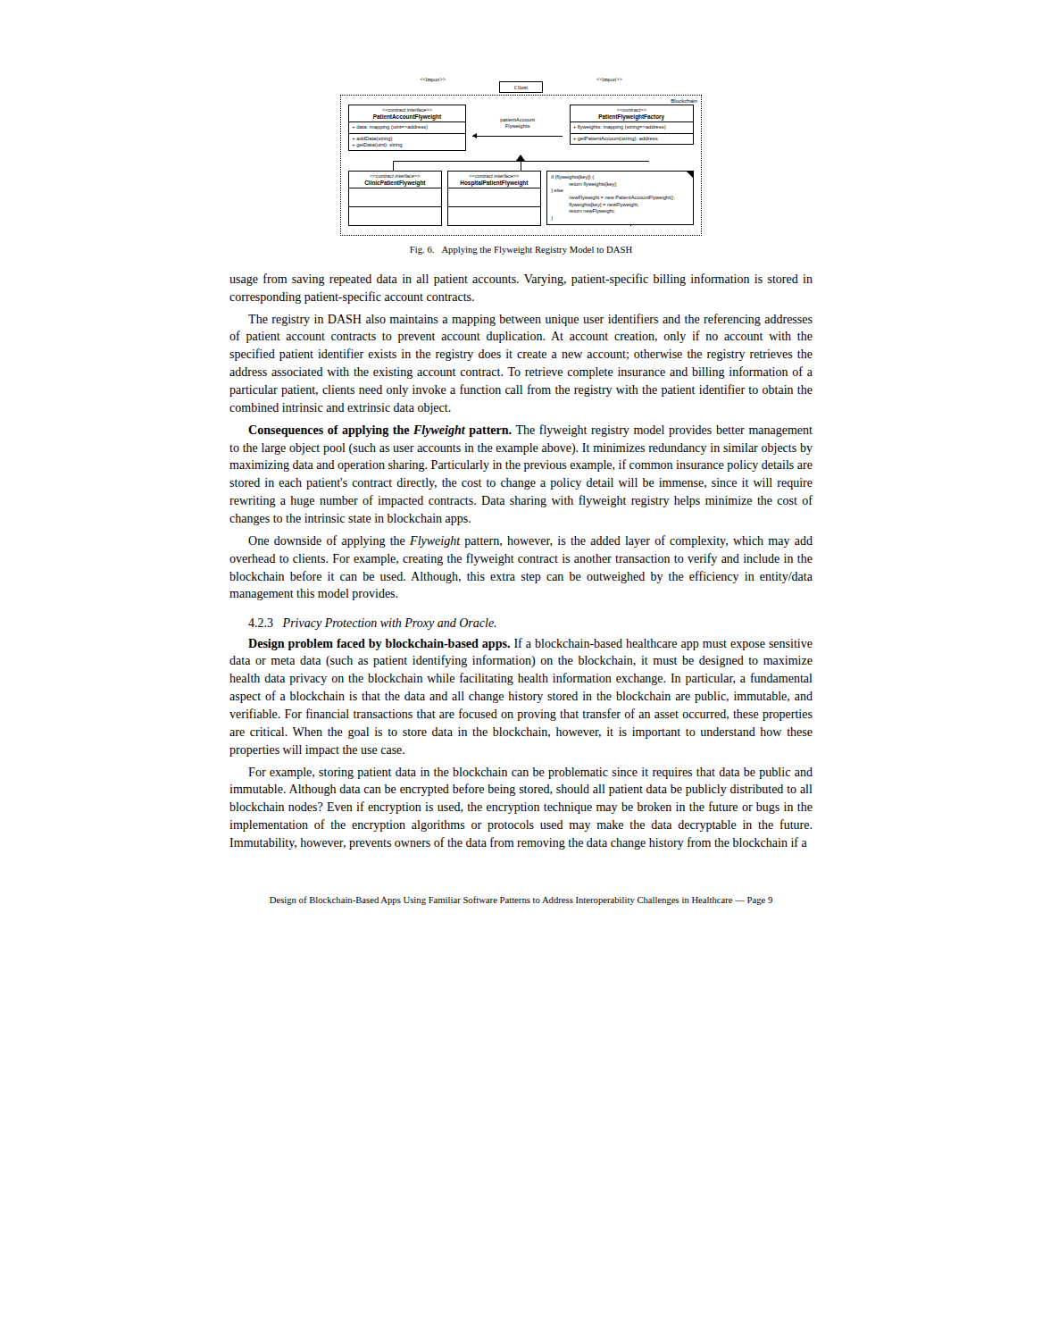<<import>> Client <<import>>
Blockchain
<<contract interface>> PatientAccountFlyweight
+ data: mapping (uint=>address)
+ addData(string)
+ getData(uint): string
patientAccount Flyweights
<<contract>> PatientFlyweightFactory
+ flyweights: mapping (string=>address)
+ getPatientAccount(string): address
<<contract interface>> ClinicPatientFlyweight
<<contract interface>> HospitalPatientFlyweight
if (flyweights[key]) { return flyweights[key]; } else newFlyweight = new PatientAccountFlyweight(); flyweights[key] = newFlyweight; return newFlyweight; }
Fig. 6. Applying the Flyweight Registry Model to DASH
usage from saving repeated data in all patient accounts. Varying, patient-specific billing information is stored in corresponding patient-specific account contracts.
The registry in DASH also maintains a mapping between unique user identifiers and the referencing addresses of patient account contracts to prevent account duplication. At account creation, only if no account with the specified patient identifier exists in the registry does it create a new account; otherwise the registry retrieves the address associated with the existing account contract. To retrieve complete insurance and billing information of a particular patient, clients need only invoke a function call from the registry with the patient identifier to obtain the combined intrinsic and extrinsic data object.
Consequences of applying the Flyweight pattern. The flyweight registry model provides better management to the large object pool (such as user accounts in the example above). It minimizes redundancy in similar objects by maximizing data and operation sharing. Particularly in the previous example, if common insurance policy details are stored in each patient's contract directly, the cost to change a policy detail will be immense, since it will require rewriting a huge number of impacted contracts. Data sharing with flyweight registry helps minimize the cost of changes to the intrinsic state in blockchain apps.
One downside of applying the Flyweight pattern, however, is the added layer of complexity, which may add overhead to clients. For example, creating the flyweight contract is another transaction to verify and include in the blockchain before it can be used. Although, this extra step can be outweighed by the efficiency in entity/data management this model provides.
4.2.3 Privacy Protection with Proxy and Oracle.
Design problem faced by blockchain-based apps. If a blockchain-based healthcare app must expose sensitive data or meta data (such as patient identifying information) on the blockchain, it must be designed to maximize health data privacy on the blockchain while facilitating health information exchange. In particular, a fundamental aspect of a blockchain is that the data and all change history stored in the blockchain are public, immutable, and verifiable. For financial transactions that are focused on proving that transfer of an asset occurred, these properties are critical. When the goal is to store data in the blockchain, however, it is important to understand how these properties will impact the use case.
For example, storing patient data in the blockchain can be problematic since it requires that data be public and immutable. Although data can be encrypted before being stored, should all patient data be publicly distributed to all blockchain nodes? Even if encryption is used, the encryption technique may be broken in the future or bugs in the implementation of the encryption algorithms or protocols used may make the data decryptable in the future. Immutability, however, prevents owners of the data from removing the data change history from the blockchain if a
Design of Blockchain-Based Apps Using Familiar Software Patterns to Address Interoperability Challenges in Healthcare — Page 9